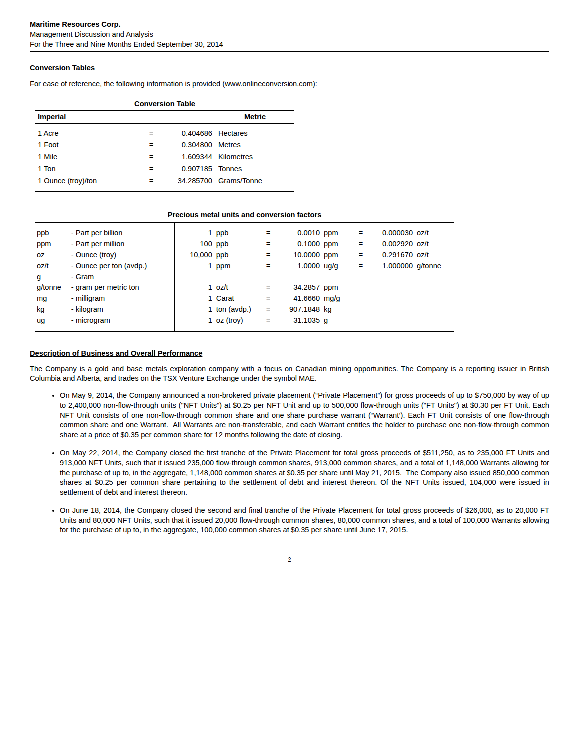Maritime Resources Corp.
Management Discussion and Analysis
For the Three and Nine Months Ended September 30, 2014
Conversion Tables
For ease of reference, the following information is provided (www.onlineconversion.com):
Conversion Table
| Imperial | | | Metric |
| --- | --- | --- | --- |
| 1 Acre | = | 0.404686 | Hectares |
| 1 Foot | = | 0.304800 | Metres |
| 1 Mile | = | 1.609344 | Kilometres |
| 1 Ton | = | 0.907185 | Tonnes |
| 1 Ounce (troy)/ton | = | 34.285700 | Grams/Tonne |
Precious metal units and conversion factors
| ppb | - Part per billion | 1 | ppb | = | 0.0010 | ppm | = | 0.000030 | oz/t |
| ppm | - Part per million | 100 | ppb | = | 0.1000 | ppm | = | 0.002920 | oz/t |
| oz | - Ounce (troy) | 10,000 | ppb | = | 10.0000 | ppm | = | 0.291670 | oz/t |
| oz/t | - Ounce per ton (avdp.) | 1 | ppm | = | 1.0000 | ug/g | = | 1.000000 | g/tonne |
| g | - Gram | | | | | | | | |
| g/tonne | - gram per metric ton | 1 | oz/t | = | 34.2857 | ppm | | | |
| mg | - milligram | 1 | Carat | = | 41.6660 | mg/g | | | |
| kg | - kilogram | 1 | ton (avdp.) | = | 907.1848 | kg | | | |
| ug | - microgram | 1 | oz (troy) | = | 31.1035 | g | | | |
Description of Business and Overall Performance
The Company is a gold and base metals exploration company with a focus on Canadian mining opportunities. The Company is a reporting issuer in British Columbia and Alberta, and trades on the TSX Venture Exchange under the symbol MAE.
On May 9, 2014, the Company announced a non-brokered private placement (“Private Placement”) for gross proceeds of up to $750,000 by way of up to 2,400,000 non-flow-through units ("NFT Units") at $0.25 per NFT Unit and up to 500,000 flow-through units ("FT Units") at $0.30 per FT Unit. Each NFT Unit consists of one non-flow-through common share and one share purchase warrant (“Warrant’). Each FT Unit consists of one flow-through common share and one Warrant. All Warrants are non-transferable, and each Warrant entitles the holder to purchase one non-flow-through common share at a price of $0.35 per common share for 12 months following the date of closing.
On May 22, 2014, the Company closed the first tranche of the Private Placement for total gross proceeds of $511,250, as to 235,000 FT Units and 913,000 NFT Units, such that it issued 235,000 flow-through common shares, 913,000 common shares, and a total of 1,148,000 Warrants allowing for the purchase of up to, in the aggregate, 1,148,000 common shares at $0.35 per share until May 21, 2015. The Company also issued 850,000 common shares at $0.25 per common share pertaining to the settlement of debt and interest thereon. Of the NFT Units issued, 104,000 were issued in settlement of debt and interest thereon.
On June 18, 2014, the Company closed the second and final tranche of the Private Placement for total gross proceeds of $26,000, as to 20,000 FT Units and 80,000 NFT Units, such that it issued 20,000 flow-through common shares, 80,000 common shares, and a total of 100,000 Warrants allowing for the purchase of up to, in the aggregate, 100,000 common shares at $0.35 per share until June 17, 2015.
2